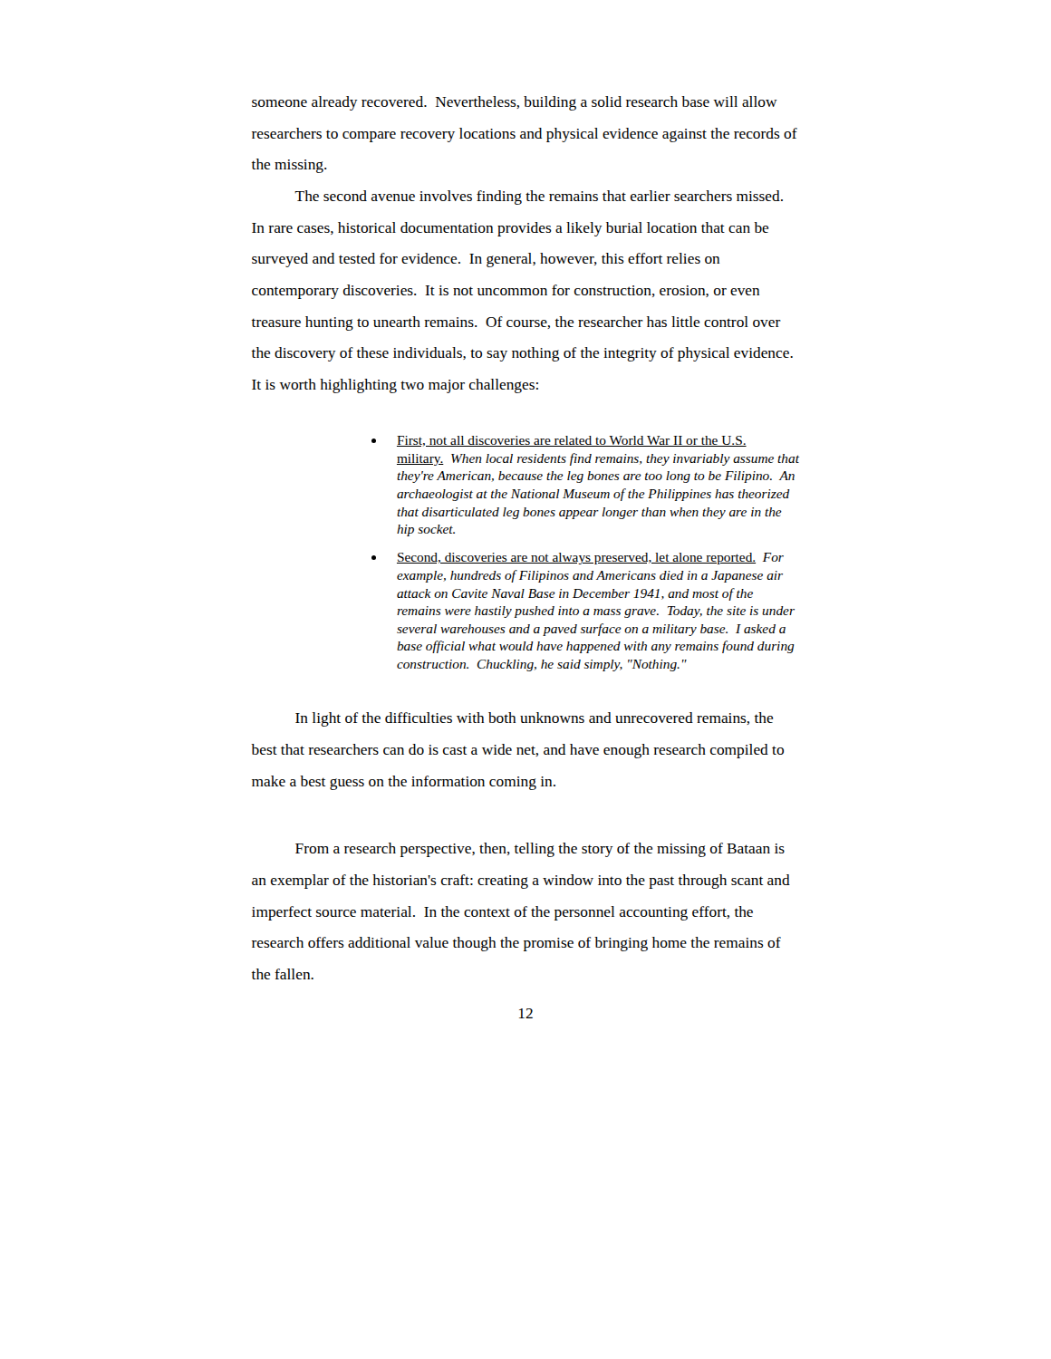someone already recovered. Nevertheless, building a solid research base will allow researchers to compare recovery locations and physical evidence against the records of the missing.
The second avenue involves finding the remains that earlier searchers missed. In rare cases, historical documentation provides a likely burial location that can be surveyed and tested for evidence. In general, however, this effort relies on contemporary discoveries. It is not uncommon for construction, erosion, or even treasure hunting to unearth remains. Of course, the researcher has little control over the discovery of these individuals, to say nothing of the integrity of physical evidence. It is worth highlighting two major challenges:
First, not all discoveries are related to World War II or the U.S. military. When local residents find remains, they invariably assume that they're American, because the leg bones are too long to be Filipino. An archaeologist at the National Museum of the Philippines has theorized that disarticulated leg bones appear longer than when they are in the hip socket.
Second, discoveries are not always preserved, let alone reported. For example, hundreds of Filipinos and Americans died in a Japanese air attack on Cavite Naval Base in December 1941, and most of the remains were hastily pushed into a mass grave. Today, the site is under several warehouses and a paved surface on a military base. I asked a base official what would have happened with any remains found during construction. Chuckling, he said simply, "Nothing."
In light of the difficulties with both unknowns and unrecovered remains, the best that researchers can do is cast a wide net, and have enough research compiled to make a best guess on the information coming in.
From a research perspective, then, telling the story of the missing of Bataan is an exemplar of the historian's craft: creating a window into the past through scant and imperfect source material. In the context of the personnel accounting effort, the research offers additional value though the promise of bringing home the remains of the fallen.
12